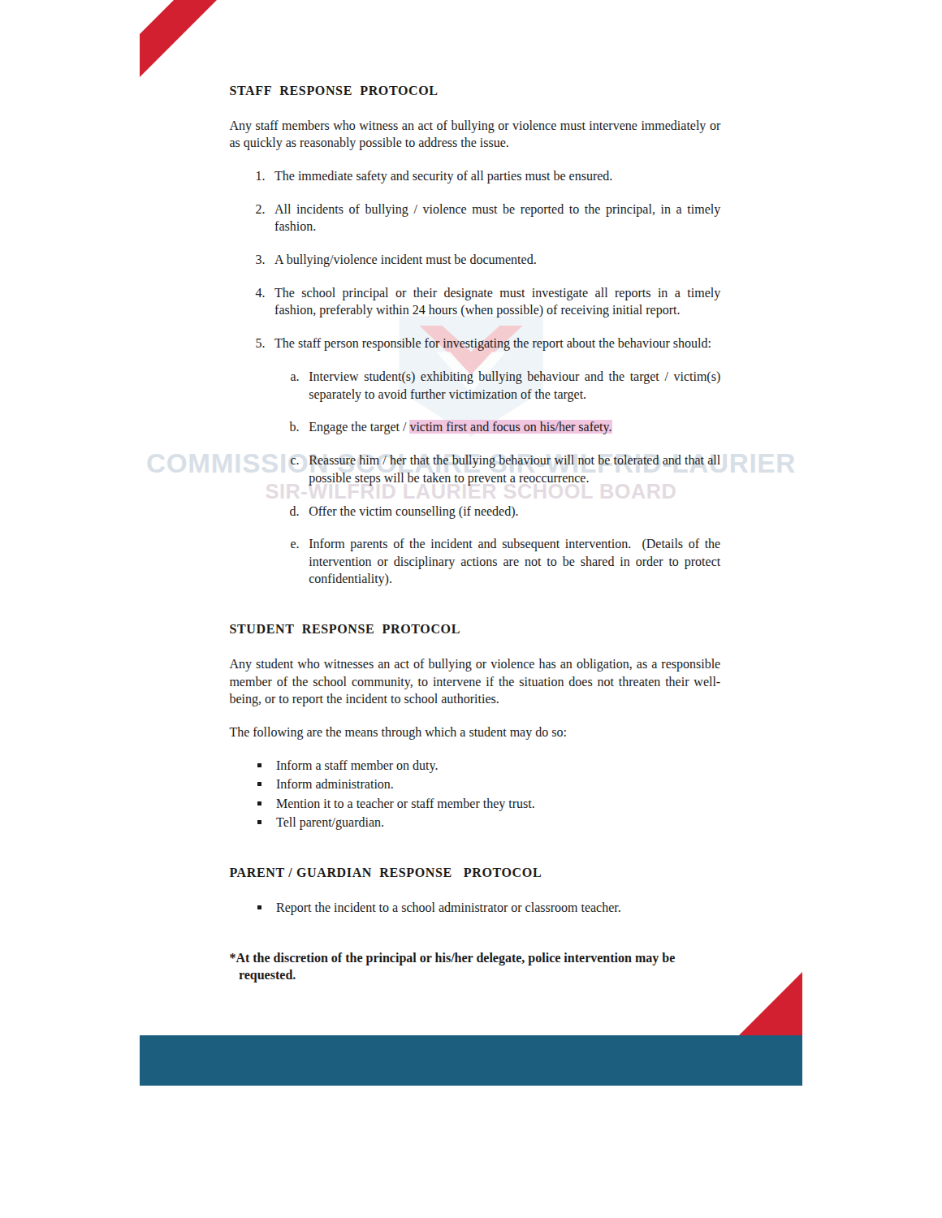COMMISSION SCOLAIRE SIR-WILFRID-LAURIER
SIR-WILFRID LAURIER SCHOOL BOARD
STAFF RESPONSE PROTOCOL
Any staff members who witness an act of bullying or violence must intervene immediately or as quickly as reasonably possible to address the issue.
The immediate safety and security of all parties must be ensured.
All incidents of bullying / violence must be reported to the principal, in a timely fashion.
A bullying/violence incident must be documented.
The school principal or their designate must investigate all reports in a timely fashion, preferably within 24 hours (when possible) of receiving initial report.
The staff person responsible for investigating the report about the behaviour should:
Interview student(s) exhibiting bullying behaviour and the target / victim(s) separately to avoid further victimization of the target.
Engage the target / victim first and focus on his/her safety.
Reassure him / her that the bullying behaviour will not be tolerated and that all possible steps will be taken to prevent a reoccurrence.
Offer the victim counselling (if needed).
Inform parents of the incident and subsequent intervention. (Details of the intervention or disciplinary actions are not to be shared in order to protect confidentiality).
STUDENT RESPONSE PROTOCOL
Any student who witnesses an act of bullying or violence has an obligation, as a responsible member of the school community, to intervene if the situation does not threaten their well-being, or to report the incident to school authorities.
The following are the means through which a student may do so:
Inform a staff member on duty.
Inform administration.
Mention it to a teacher or staff member they trust.
Tell parent/guardian.
PARENT / GUARDIAN RESPONSE PROTOCOL
Report the incident to a school administrator or classroom teacher.
*At the discretion of the principal or his/her delegate, police intervention may be requested.